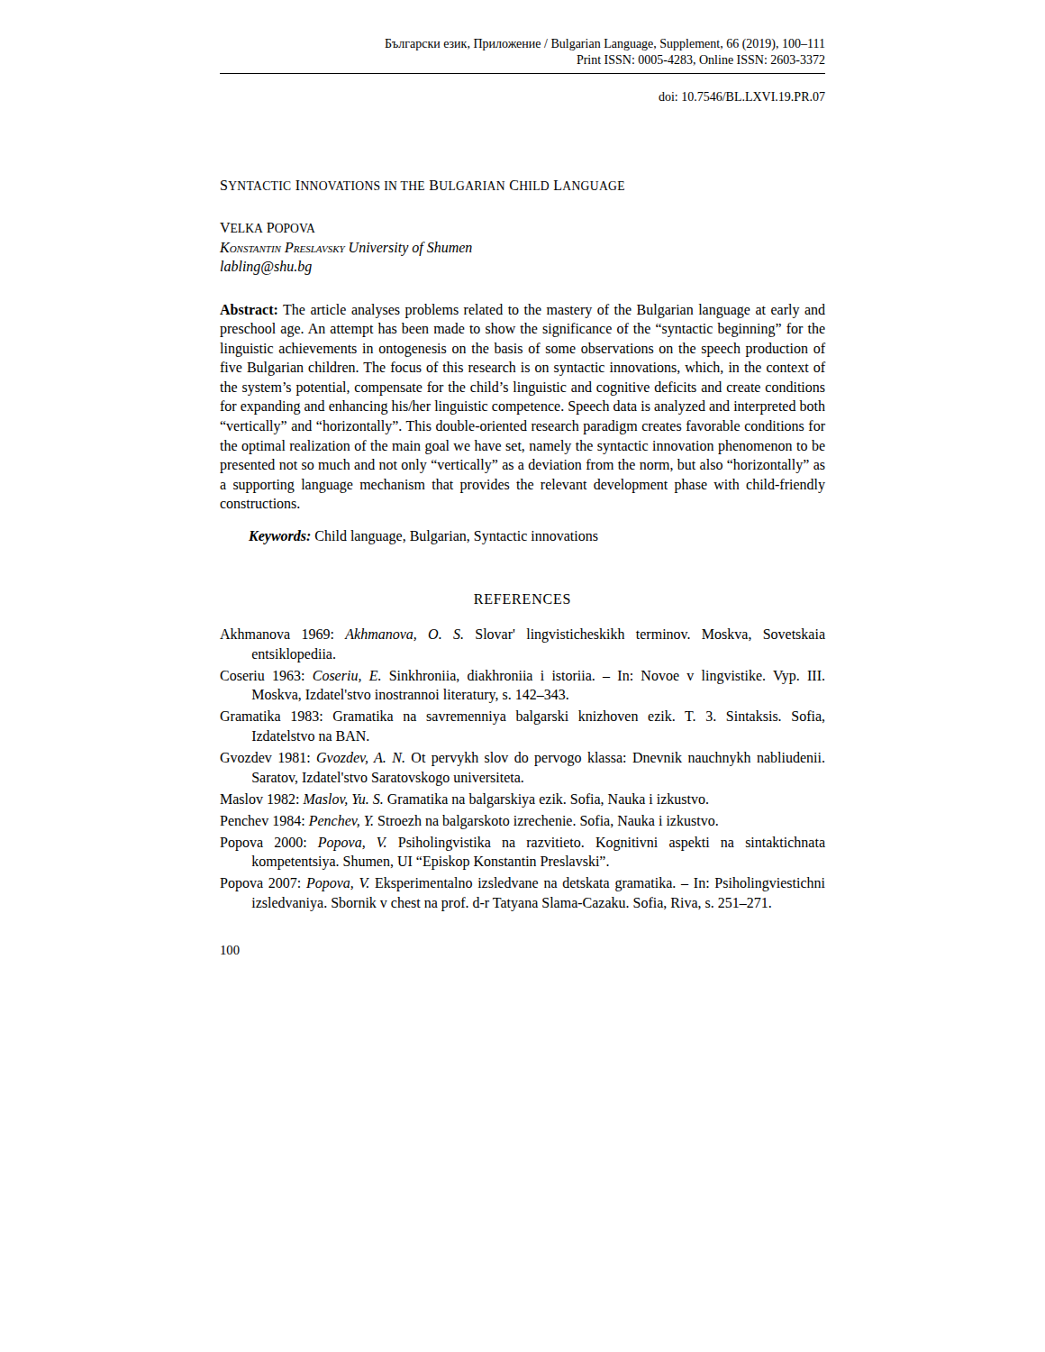Български език, Приложение / Bulgarian Language, Supplement, 66 (2019), 100–111
Print ISSN: 0005-4283, Online ISSN: 2603-3372
doi: 10.7546/BL.LXVI.19.PR.07
SYNTACTIC INNOVATIONS IN THE BULGARIAN CHILD LANGUAGE
VELKA POPOVA
Konstantin Preslavsky University of Shumen
labling@shu.bg
Abstract: The article analyses problems related to the mastery of the Bulgarian language at early and preschool age. An attempt has been made to show the significance of the “syntactic beginning” for the linguistic achievements in ontogenesis on the basis of some observations on the speech production of five Bulgarian children. The focus of this research is on syntactic innovations, which, in the context of the system’s potential, compensate for the child’s linguistic and cognitive deficits and create conditions for expanding and enhancing his/her linguistic competence. Speech data is analyzed and interpreted both “vertically” and “horizontally”. This double-oriented research paradigm creates favorable conditions for the optimal realization of the main goal we have set, namely the syntactic innovation phenomenon to be presented not so much and not only “vertically” as a deviation from the norm, but also “horizontally” as a supporting language mechanism that provides the relevant development phase with child-friendly constructions.
Keywords: Child language, Bulgarian, Syntactic innovations
REFERENCES
Akhmanova 1969: Akhmanova, O. S. Slovar' lingvisticheskikh terminov. Moskva, Sovetskaia entsiklopediia.
Coseriu 1963: Coseriu, E. Sinkhroniia, diakhroniia i istoriia. – In: Novoe v lingvistike. Vyp. III. Moskva, Izdatel'stvo inostrannoi literatury, s. 142–343.
Gramatika 1983: Gramatika na savremenniya balgarski knizhoven ezik. T. 3. Sintaksis. Sofia, Izdatelstvo na BAN.
Gvozdev 1981: Gvozdev, A. N. Ot pervykh slov do pervogo klassa: Dnevnik nauchnykh nabliudenii. Saratov, Izdatel'stvo Saratovskogo universiteta.
Maslov 1982: Maslov, Yu. S. Gramatika na balgarskiya ezik. Sofia, Nauka i izkustvo.
Penchev 1984: Penchev, Y. Stroezh na balgarskoto izrechenie. Sofia, Nauka i izkustvo.
Popova 2000: Popova, V. Psiholingvistika na razvitieto. Kognitivni aspekti na sintaktichnata kompetentsiya. Shumen, UI “Episkop Konstantin Preslavski”.
Popova 2007: Popova, V. Eksperimentalno izsledvane na detskata gramatika. – In: Psiholingviestichni izsledvaniya. Sbornik v chest na prof. d-r Tatyana Slama-Cazaku. Sofia, Riva, s. 251–271.
100